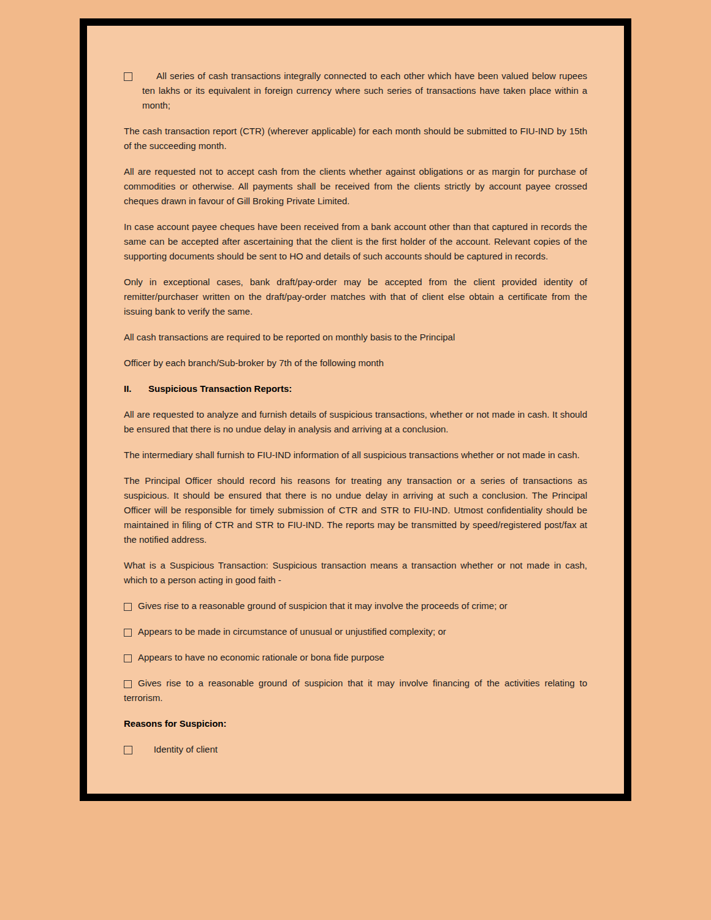All series of cash transactions integrally connected to each other which have been valued below rupees ten lakhs or its equivalent in foreign currency where such series of transactions have taken place within a month;
The cash transaction report (CTR) (wherever applicable) for each month should be submitted to FIU-IND by 15th of the succeeding month.
All are requested not to accept cash from the clients whether against obligations or as margin for purchase of commodities or otherwise. All payments shall be received from the clients strictly by account payee crossed cheques drawn in favour of Gill Broking Private Limited.
In case account payee cheques have been received from a bank account other than that captured in records the same can be accepted after ascertaining that the client is the first holder of the account. Relevant copies of the supporting documents should be sent to HO and details of such accounts should be captured in records.
Only in exceptional cases, bank draft/pay-order may be accepted from the client provided identity of remitter/purchaser written on the draft/pay-order matches with that of client else obtain a certificate from the issuing bank to verify the same.
All cash transactions are required to be reported on monthly basis to the Principal
Officer by each branch/Sub-broker by 7th of the following month
II. Suspicious Transaction Reports:
All are requested to analyze and furnish details of suspicious transactions, whether or not made in cash. It should be ensured that there is no undue delay in analysis and arriving at a conclusion.
The intermediary shall furnish to FIU-IND information of all suspicious transactions whether or not made in cash.
The Principal Officer should record his reasons for treating any transaction or a series of transactions as suspicious. It should be ensured that there is no undue delay in arriving at such a conclusion. The Principal Officer will be responsible for timely submission of CTR and STR to FIU-IND. Utmost confidentiality should be maintained in filing of CTR and STR to FIU-IND. The reports may be transmitted by speed/registered post/fax at the notified address.
What is a Suspicious Transaction: Suspicious transaction means a transaction whether or not made in cash, which to a person acting in good faith -
Gives rise to a reasonable ground of suspicion that it may involve the proceeds of crime; or
Appears to be made in circumstance of unusual or unjustified complexity; or
Appears to have no economic rationale or bona fide purpose
Gives rise to a reasonable ground of suspicion that it may involve financing of the activities relating to terrorism.
Reasons for Suspicion:
Identity of client